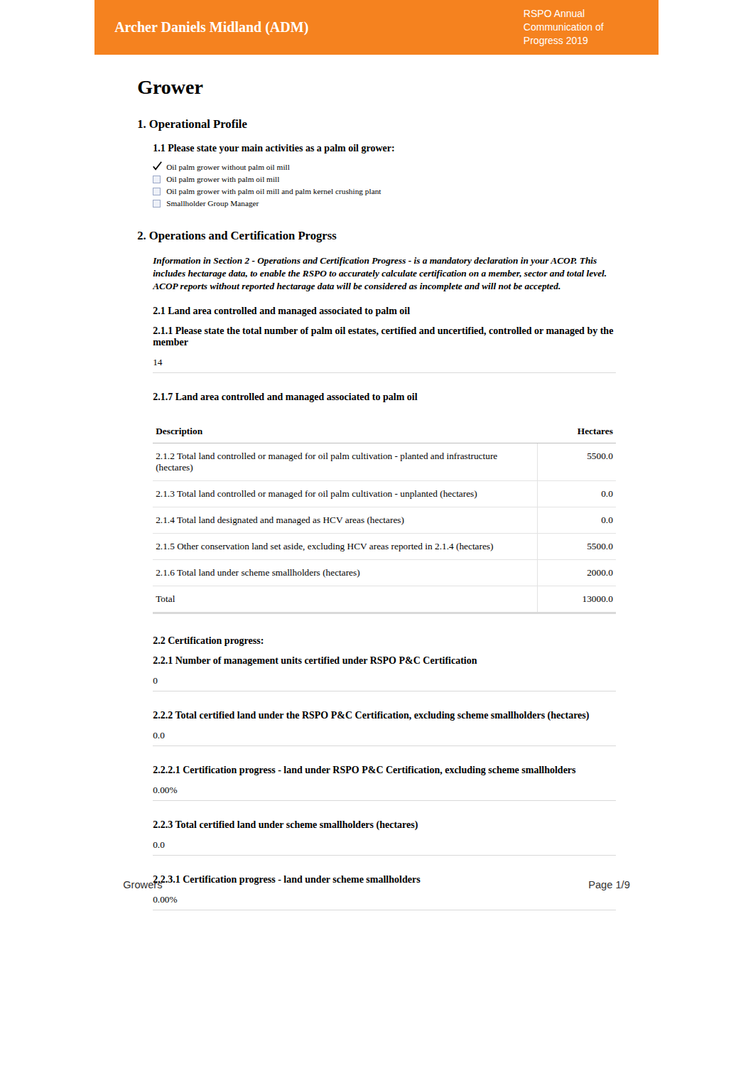Archer Daniels Midland (ADM)
RSPO Annual
Communication of
Progress 2019
Grower
1. Operational Profile
1.1 Please state your main activities as a palm oil grower:
Oil palm grower without palm oil mill
Oil palm grower with palm oil mill
Oil palm grower with palm oil mill and palm kernel crushing plant
Smallholder Group Manager
2. Operations and Certification Progrss
Information in Section 2 - Operations and Certification Progress - is a mandatory declaration in your ACOP. This includes hectarage data, to enable the RSPO to accurately calculate certification on a member, sector and total level. ACOP reports without reported hectarage data will be considered as incomplete and will not be accepted.
2.1 Land area controlled and managed associated to palm oil
2.1.1 Please state the total number of palm oil estates, certified and uncertified, controlled or managed by the member
14
2.1.7 Land area controlled and managed associated to palm oil
| Description | Hectares |
| --- | --- |
| 2.1.2 Total land controlled or managed for oil palm cultivation - planted and infrastructure (hectares) | 5500.0 |
| 2.1.3 Total land controlled or managed for oil palm cultivation - unplanted (hectares) | 0.0 |
| 2.1.4 Total land designated and managed as HCV areas (hectares) | 0.0 |
| 2.1.5 Other conservation land set aside, excluding HCV areas reported in 2.1.4 (hectares) | 5500.0 |
| 2.1.6 Total land under scheme smallholders (hectares) | 2000.0 |
| Total | 13000.0 |
2.2 Certification progress:
2.2.1 Number of management units certified under RSPO P&C Certification
0
2.2.2 Total certified land under the RSPO P&C Certification, excluding scheme smallholders (hectares)
0.0
2.2.2.1 Certification progress - land under RSPO P&C Certification, excluding scheme smallholders
0.00%
2.2.3 Total certified land under scheme smallholders (hectares)
0.0
2.2.3.1 Certification progress - land under scheme smallholders
0.00%
Growers Page 1/9